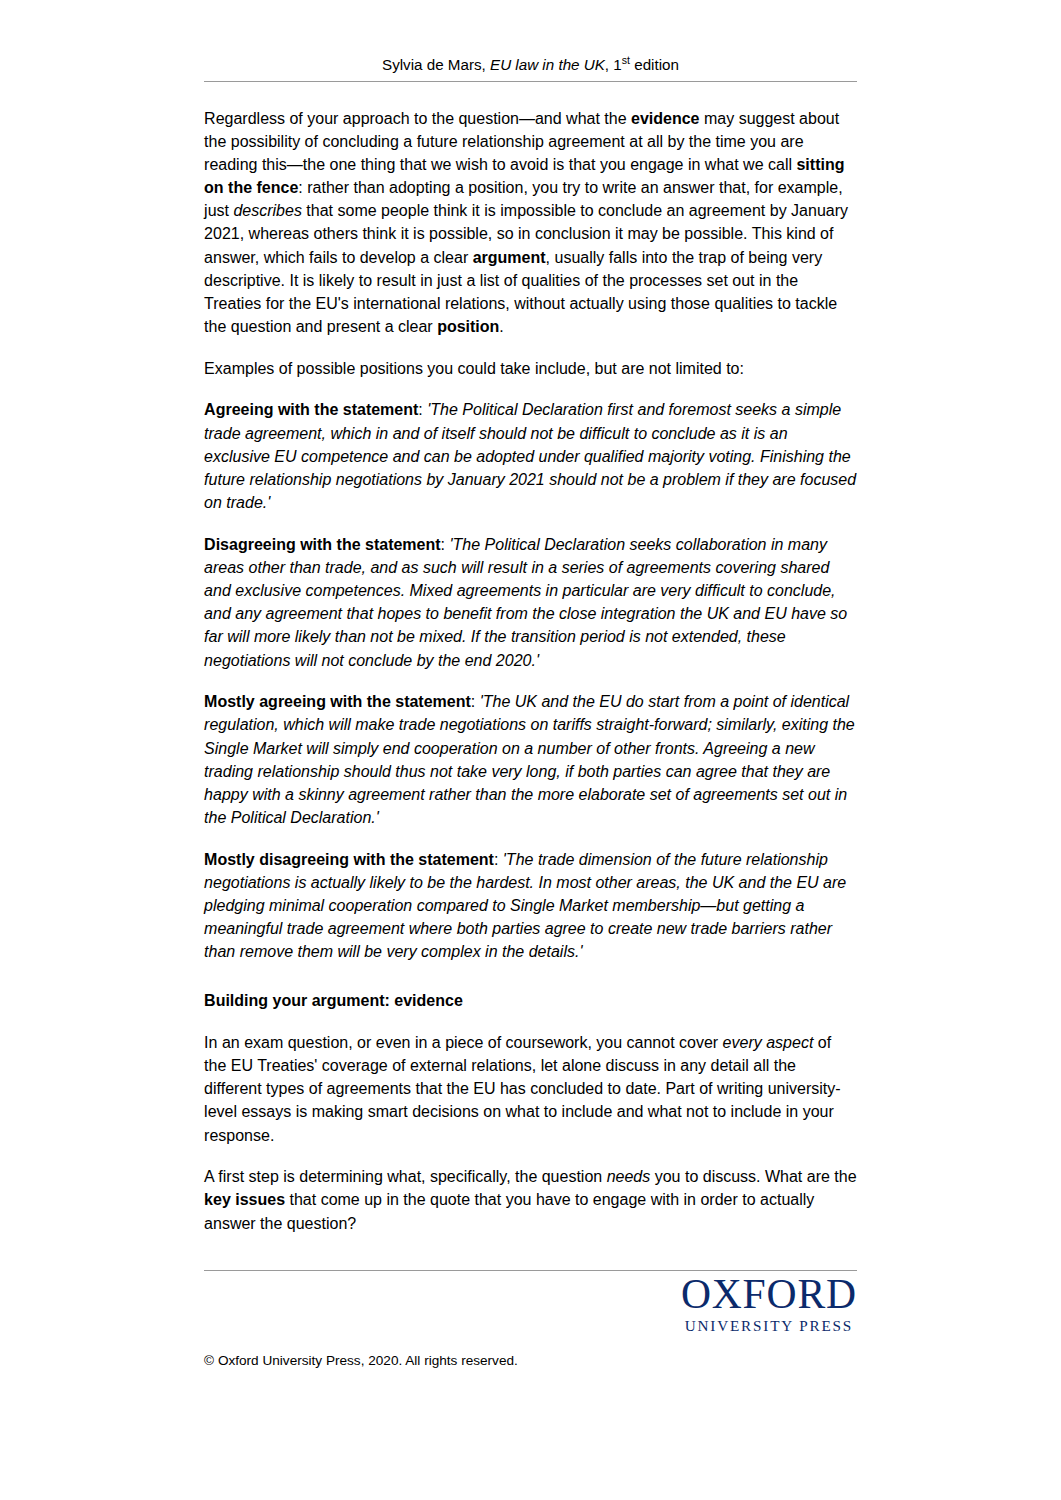Sylvia de Mars, EU law in the UK, 1st edition
Regardless of your approach to the question—and what the evidence may suggest about the possibility of concluding a future relationship agreement at all by the time you are reading this—the one thing that we wish to avoid is that you engage in what we call sitting on the fence: rather than adopting a position, you try to write an answer that, for example, just describes that some people think it is impossible to conclude an agreement by January 2021, whereas others think it is possible, so in conclusion it may be possible. This kind of answer, which fails to develop a clear argument, usually falls into the trap of being very descriptive. It is likely to result in just a list of qualities of the processes set out in the Treaties for the EU's international relations, without actually using those qualities to tackle the question and present a clear position.
Examples of possible positions you could take include, but are not limited to:
Agreeing with the statement: 'The Political Declaration first and foremost seeks a simple trade agreement, which in and of itself should not be difficult to conclude as it is an exclusive EU competence and can be adopted under qualified majority voting. Finishing the future relationship negotiations by January 2021 should not be a problem if they are focused on trade.'
Disagreeing with the statement: 'The Political Declaration seeks collaboration in many areas other than trade, and as such will result in a series of agreements covering shared and exclusive competences. Mixed agreements in particular are very difficult to conclude, and any agreement that hopes to benefit from the close integration the UK and EU have so far will more likely than not be mixed. If the transition period is not extended, these negotiations will not conclude by the end 2020.'
Mostly agreeing with the statement: 'The UK and the EU do start from a point of identical regulation, which will make trade negotiations on tariffs straight-forward; similarly, exiting the Single Market will simply end cooperation on a number of other fronts. Agreeing a new trading relationship should thus not take very long, if both parties can agree that they are happy with a skinny agreement rather than the more elaborate set of agreements set out in the Political Declaration.'
Mostly disagreeing with the statement: 'The trade dimension of the future relationship negotiations is actually likely to be the hardest. In most other areas, the UK and the EU are pledging minimal cooperation compared to Single Market membership—but getting a meaningful trade agreement where both parties agree to create new trade barriers rather than remove them will be very complex in the details.'
Building your argument: evidence
In an exam question, or even in a piece of coursework, you cannot cover every aspect of the EU Treaties' coverage of external relations, let alone discuss in any detail all the different types of agreements that the EU has concluded to date. Part of writing university-level essays is making smart decisions on what to include and what not to include in your response.
A first step is determining what, specifically, the question needs you to discuss. What are the key issues that come up in the quote that you have to engage with in order to actually answer the question?
OXFORD
UNIVERSITY PRESS
© Oxford University Press, 2020. All rights reserved.